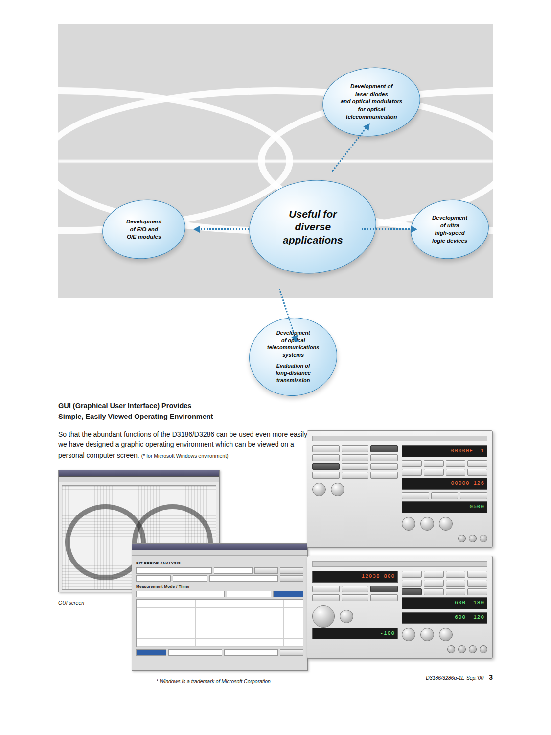Development of
laser diodes
and optical modulators
for optical
telecommunication
Development
of E/O and
O/E modules
Useful for
diverse
applications
Development
of ultra
high-speed
logic devices
Development
of optical
telecommunications
systems Evaluation of
long-distance
transmission
GUI (Graphical User Interface) Provides
Simple, Easily Viewed Operating Environment
So that the abundant functions of the D3186/D3286 can be used even more easily, we have designed a graphic operating environment which can be viewed on a personal computer screen. (* for Microsoft Windows environment)
BIT ERROR ANALYSIS
Measurement Mode / Timer
GUI screen
* Windows is a trademark of Microsoft Corporation
00000E -1
00000 126
-0500
12038 800
-100
600 180
600 120
D3186/3286α-1E Sep.’00 3